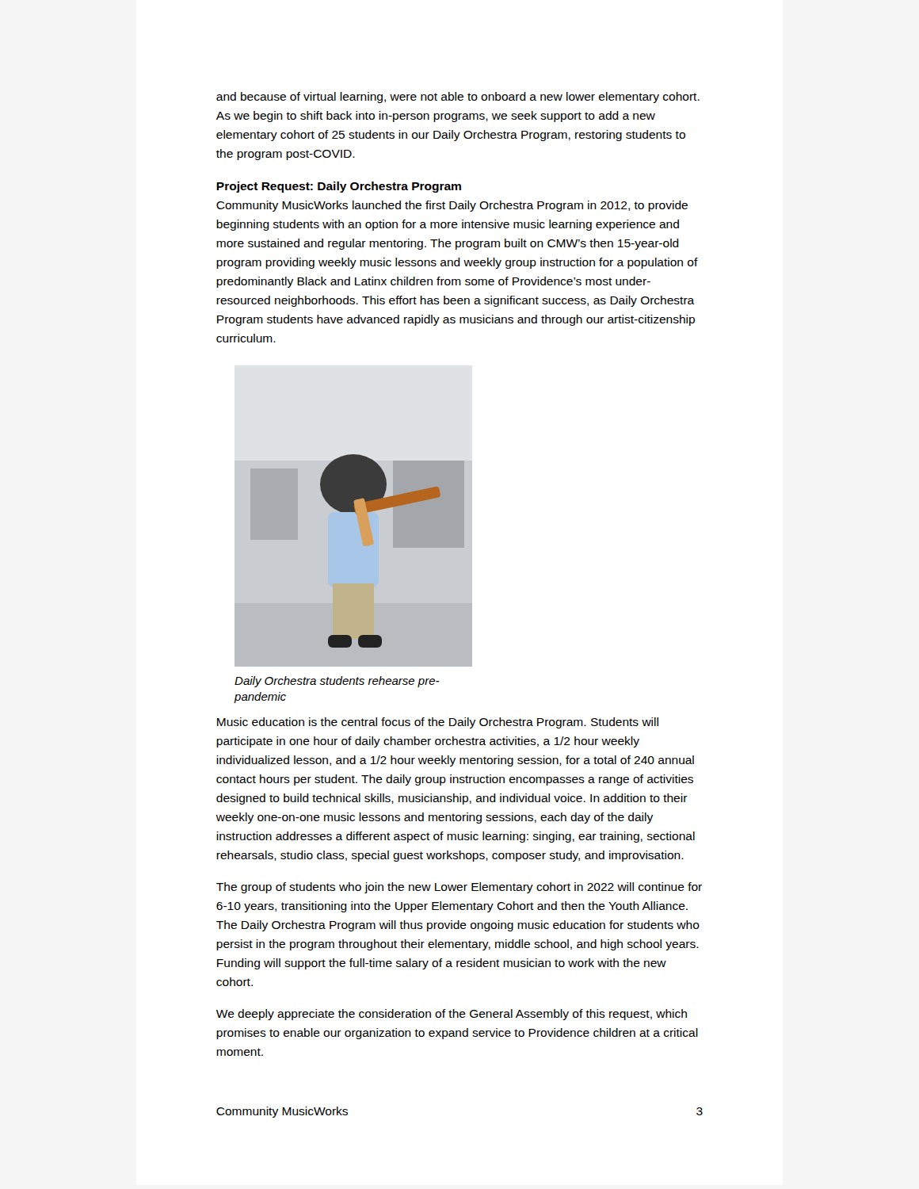and because of virtual learning, were not able to onboard a new lower elementary cohort. As we begin to shift back into in-person programs, we seek support to add a new elementary cohort of 25 students in our Daily Orchestra Program, restoring students to the program post-COVID.
Project Request: Daily Orchestra Program
Community MusicWorks launched the first Daily Orchestra Program in 2012, to provide beginning students with an option for a more intensive music learning experience and more sustained and regular mentoring. The program built on CMW’s then 15-year-old program providing weekly music lessons and weekly group instruction for a population of predominantly Black and Latinx children from some of Providence’s most under-resourced neighborhoods. This effort has been a significant success, as Daily Orchestra Program students have advanced rapidly as musicians and through our artist-citizenship curriculum.
Daily Orchestra students rehearse pre-pandemic
Music education is the central focus of the Daily Orchestra Program. Students will participate in one hour of daily chamber orchestra activities, a 1/2 hour weekly individualized lesson, and a 1/2 hour weekly mentoring session, for a total of 240 annual contact hours per student. The daily group instruction encompasses a range of activities designed to build technical skills, musicianship, and individual voice. In addition to their weekly one-on-one music lessons and mentoring sessions, each day of the daily instruction addresses a different aspect of music learning: singing, ear training, sectional rehearsals, studio class, special guest workshops, composer study, and improvisation.
The group of students who join the new Lower Elementary cohort in 2022 will continue for 6-10 years, transitioning into the Upper Elementary Cohort and then the Youth Alliance. The Daily Orchestra Program will thus provide ongoing music education for students who persist in the program throughout their elementary, middle school, and high school years. Funding will support the full-time salary of a resident musician to work with the new cohort.
We deeply appreciate the consideration of the General Assembly of this request, which promises to enable our organization to expand service to Providence children at a critical moment.
Community MusicWorks 3